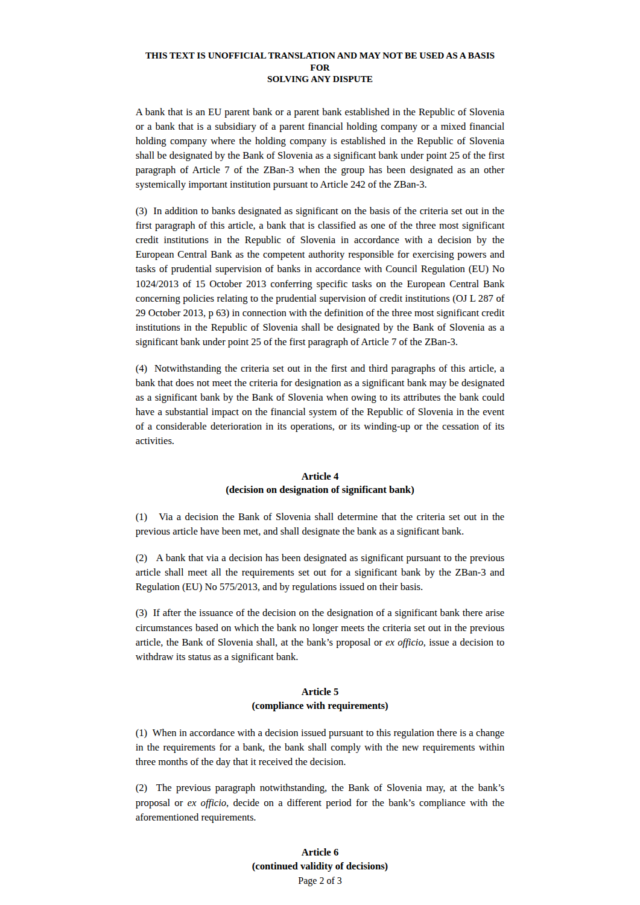THIS TEXT IS UNOFFICIAL TRANSLATION AND MAY NOT BE USED AS A BASIS FOR
SOLVING ANY DISPUTE
A bank that is an EU parent bank or a parent bank established in the Republic of Slovenia or a bank that is a subsidiary of a parent financial holding company or a mixed financial holding company where the holding company is established in the Republic of Slovenia shall be designated by the Bank of Slovenia as a significant bank under point 25 of the first paragraph of Article 7 of the ZBan-3 when the group has been designated as an other systemically important institution pursuant to Article 242 of the ZBan-3.
(3) In addition to banks designated as significant on the basis of the criteria set out in the first paragraph of this article, a bank that is classified as one of the three most significant credit institutions in the Republic of Slovenia in accordance with a decision by the European Central Bank as the competent authority responsible for exercising powers and tasks of prudential supervision of banks in accordance with Council Regulation (EU) No 1024/2013 of 15 October 2013 conferring specific tasks on the European Central Bank concerning policies relating to the prudential supervision of credit institutions (OJ L 287 of 29 October 2013, p 63) in connection with the definition of the three most significant credit institutions in the Republic of Slovenia shall be designated by the Bank of Slovenia as a significant bank under point 25 of the first paragraph of Article 7 of the ZBan-3.
(4) Notwithstanding the criteria set out in the first and third paragraphs of this article, a bank that does not meet the criteria for designation as a significant bank may be designated as a significant bank by the Bank of Slovenia when owing to its attributes the bank could have a substantial impact on the financial system of the Republic of Slovenia in the event of a considerable deterioration in its operations, or its winding-up or the cessation of its activities.
Article 4 (decision on designation of significant bank)
(1) Via a decision the Bank of Slovenia shall determine that the criteria set out in the previous article have been met, and shall designate the bank as a significant bank.
(2) A bank that via a decision has been designated as significant pursuant to the previous article shall meet all the requirements set out for a significant bank by the ZBan-3 and Regulation (EU) No 575/2013, and by regulations issued on their basis.
(3) If after the issuance of the decision on the designation of a significant bank there arise circumstances based on which the bank no longer meets the criteria set out in the previous article, the Bank of Slovenia shall, at the bank’s proposal or ex officio, issue a decision to withdraw its status as a significant bank.
Article 5 (compliance with requirements)
(1) When in accordance with a decision issued pursuant to this regulation there is a change in the requirements for a bank, the bank shall comply with the new requirements within three months of the day that it received the decision.
(2) The previous paragraph notwithstanding, the Bank of Slovenia may, at the bank’s proposal or ex officio, decide on a different period for the bank’s compliance with the aforementioned requirements.
Article 6 (continued validity of decisions)
Page 2 of 3